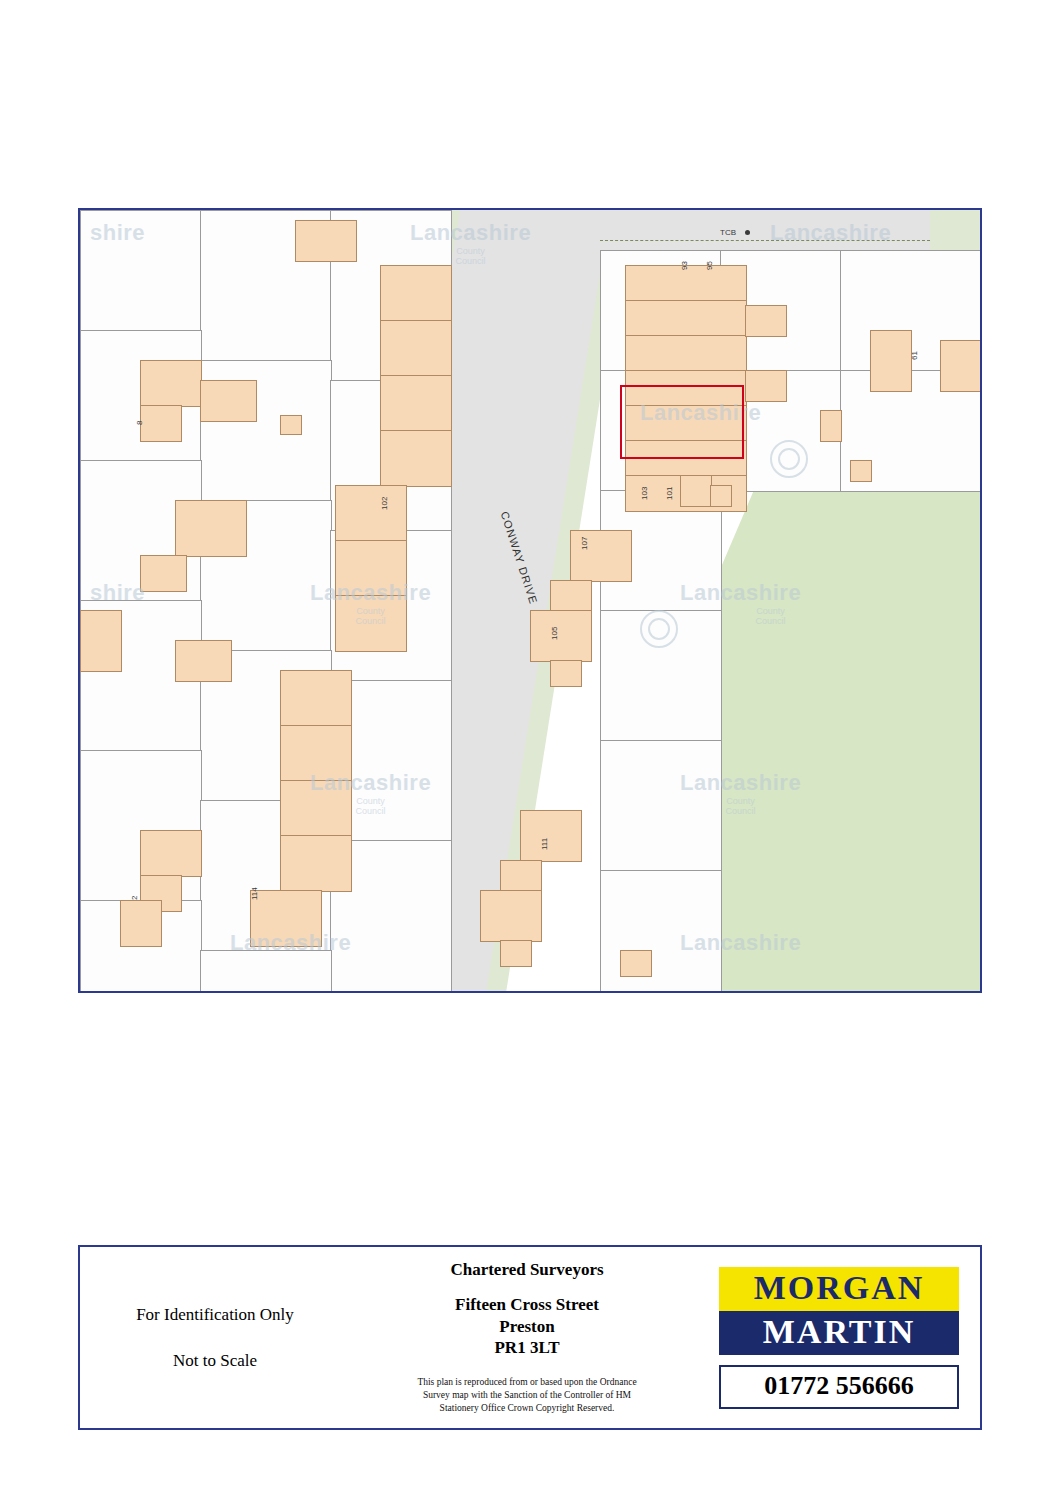93 95 103 101 107 105 111 114 2 102 8 61 CONWAY DRIVE TCB
shire
Lancashire
County
Council
Lancashire
Lancashire
shire
Lancashire
County
Council
Lancashire
County
Council
Lancashire
County
Council
Lancashire
County
Council
Lancashire
Lancashire
For Identification Only
Not to Scale
Chartered Surveyors
Fifteen Cross Street
Preston
PR1 3LT
This plan is reproduced from or based upon the Ordnance
Survey map with the Sanction of the Controller of HM
Stationery Office Crown Copyright Reserved.
MORGAN
MARTIN
01772 556666